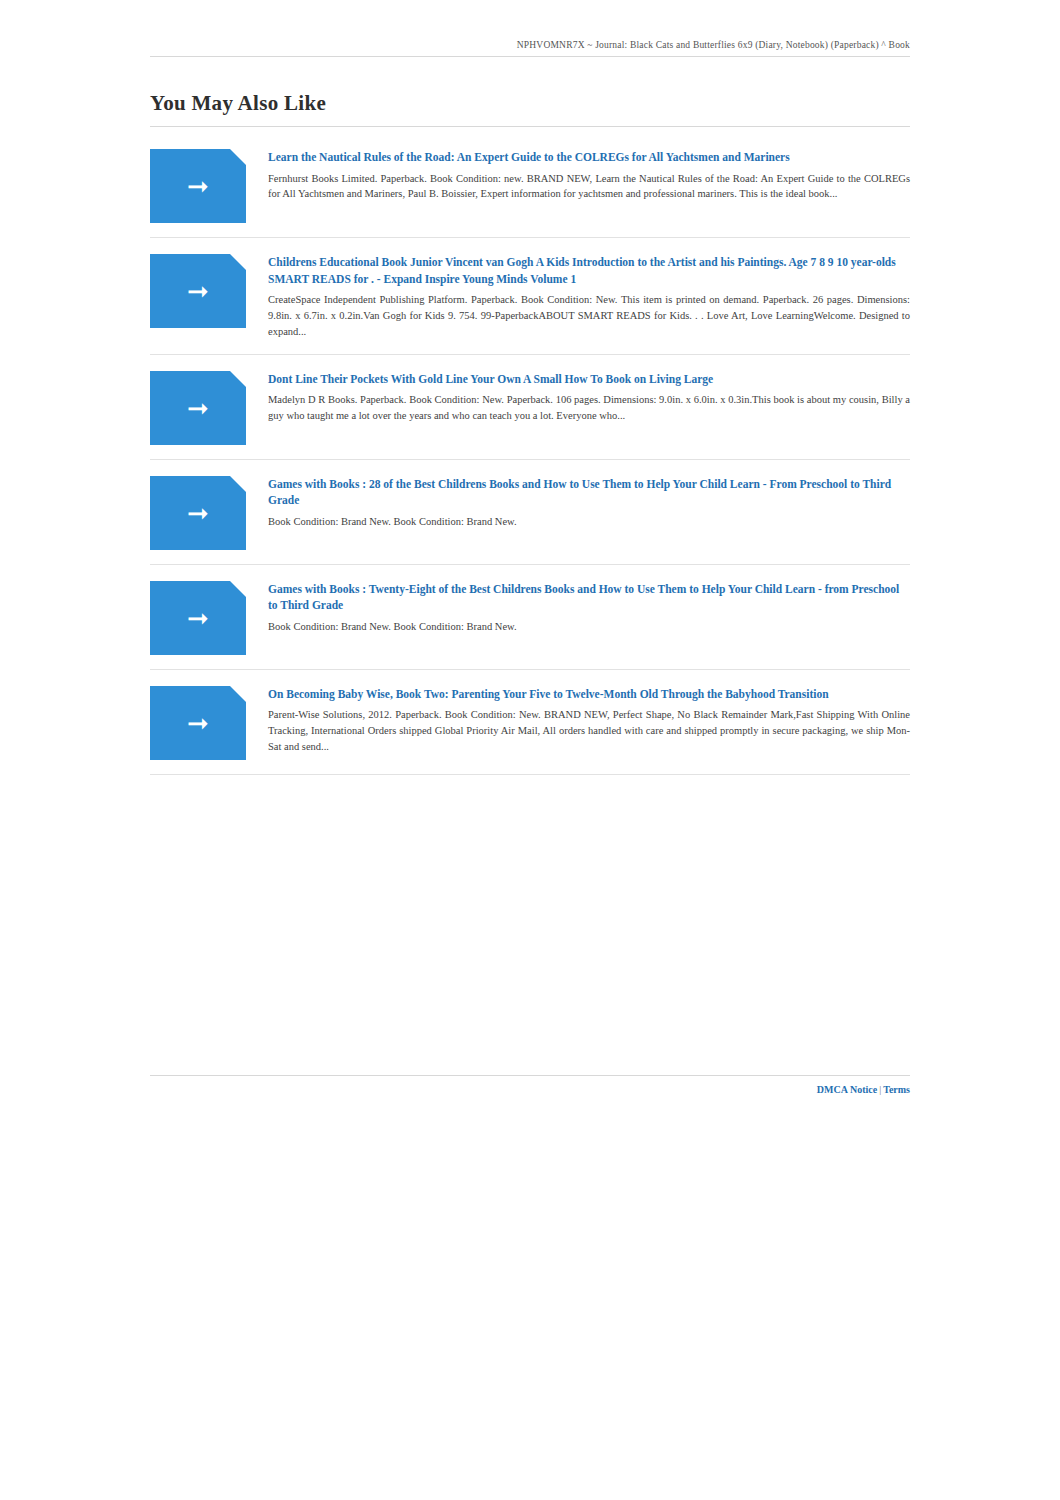NPHVOMNR7X ~ Journal: Black Cats and Butterflies 6x9 (Diary, Notebook) (Paperback) ^ Book
You May Also Like
➞
Learn the Nautical Rules of the Road: An Expert Guide to the COLREGs for All Yachtsmen and Mariners
Fernhurst Books Limited. Paperback. Book Condition: new. BRAND NEW, Learn the Nautical Rules of the Road: An Expert Guide to the COLREGs for All Yachtsmen and Mariners, Paul B. Boissier, Expert information for yachtsmen and professional mariners. This is the ideal book...
➞
Childrens Educational Book Junior Vincent van Gogh A Kids Introduction to the Artist and his Paintings. Age 7 8 9 10 year-olds SMART READS for . - Expand Inspire Young Minds Volume 1
CreateSpace Independent Publishing Platform. Paperback. Book Condition: New. This item is printed on demand. Paperback. 26 pages. Dimensions: 9.8in. x 6.7in. x 0.2in.Van Gogh for Kids 9. 754. 99-PaperbackABOUT SMART READS for Kids. . . Love Art, Love LearningWelcome. Designed to expand...
➞
Dont Line Their Pockets With Gold Line Your Own A Small How To Book on Living Large
Madelyn D R Books. Paperback. Book Condition: New. Paperback. 106 pages. Dimensions: 9.0in. x 6.0in. x 0.3in.This book is about my cousin, Billy a guy who taught me a lot over the years and who can teach you a lot. Everyone who...
➞
Games with Books : 28 of the Best Childrens Books and How to Use Them to Help Your Child Learn - From Preschool to Third Grade
Book Condition: Brand New. Book Condition: Brand New.
➞
Games with Books : Twenty-Eight of the Best Childrens Books and How to Use Them to Help Your Child Learn - from Preschool to Third Grade
Book Condition: Brand New. Book Condition: Brand New.
➞
On Becoming Baby Wise, Book Two: Parenting Your Five to Twelve-Month Old Through the Babyhood Transition
Parent-Wise Solutions, 2012. Paperback. Book Condition: New. BRAND NEW, Perfect Shape, No Black Remainder Mark,Fast Shipping With Online Tracking, International Orders shipped Global Priority Air Mail, All orders handled with care and shipped promptly in secure packaging, we ship Mon-Sat and send...
DMCA Notice|Terms